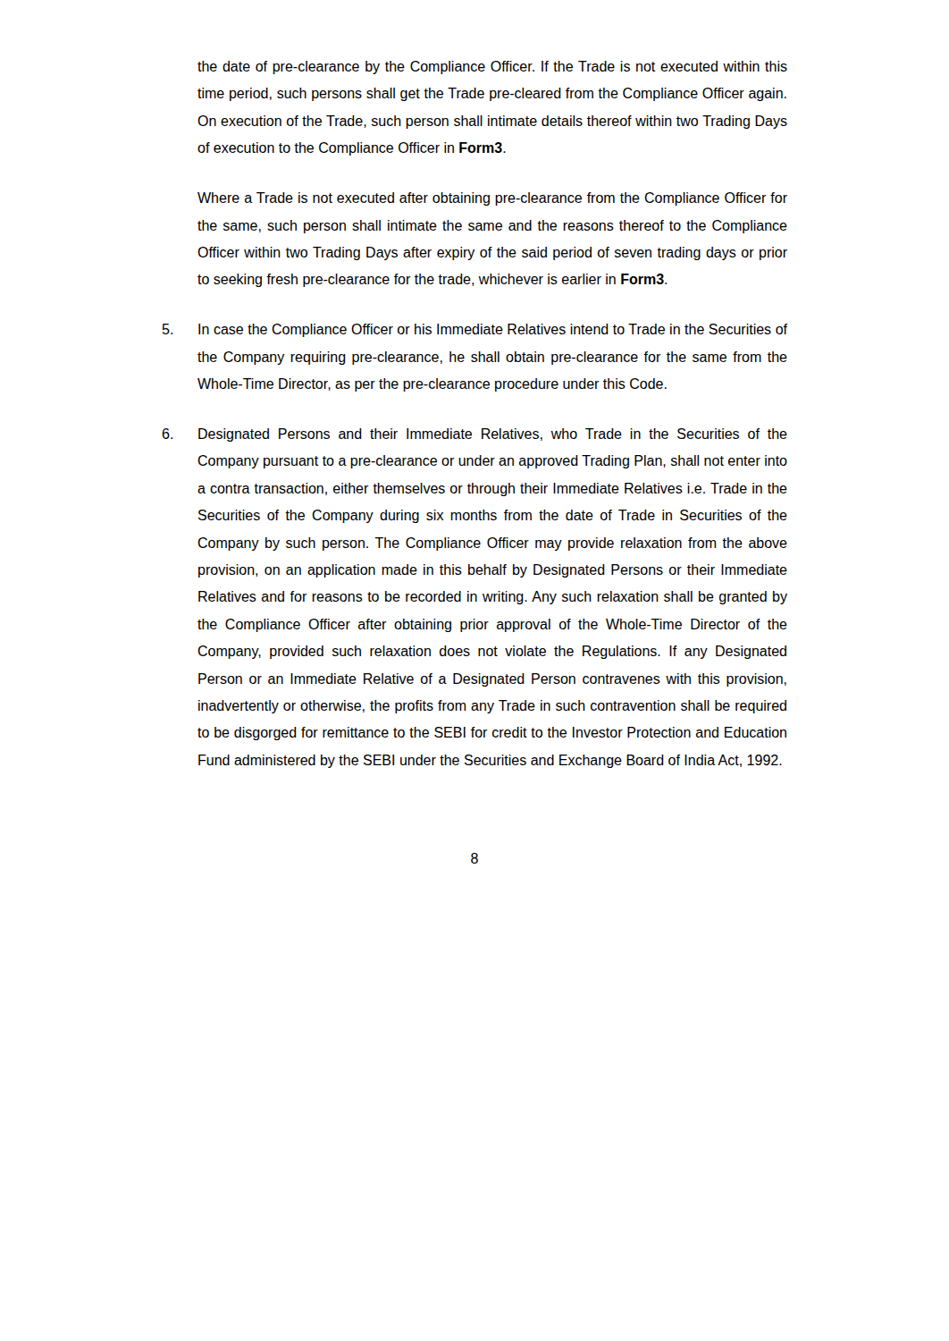the date of pre-clearance by the Compliance Officer. If the Trade is not executed within this time period, such persons shall get the Trade pre-cleared from the Compliance Officer again. On execution of the Trade, such person shall intimate details thereof within two Trading Days of execution to the Compliance Officer in Form3.
Where a Trade is not executed after obtaining pre-clearance from the Compliance Officer for the same, such person shall intimate the same and the reasons thereof to the Compliance Officer within two Trading Days after expiry of the said period of seven trading days or prior to seeking fresh pre-clearance for the trade, whichever is earlier in Form3.
In case the Compliance Officer or his Immediate Relatives intend to Trade in the Securities of the Company requiring pre-clearance, he shall obtain pre-clearance for the same from the Whole-Time Director, as per the pre-clearance procedure under this Code.
Designated Persons and their Immediate Relatives, who Trade in the Securities of the Company pursuant to a pre-clearance or under an approved Trading Plan, shall not enter into a contra transaction, either themselves or through their Immediate Relatives i.e. Trade in the Securities of the Company during six months from the date of Trade in Securities of the Company by such person. The Compliance Officer may provide relaxation from the above provision, on an application made in this behalf by Designated Persons or their Immediate Relatives and for reasons to be recorded in writing. Any such relaxation shall be granted by the Compliance Officer after obtaining prior approval of the Whole-Time Director of the Company, provided such relaxation does not violate the Regulations. If any Designated Person or an Immediate Relative of a Designated Person contravenes with this provision, inadvertently or otherwise, the profits from any Trade in such contravention shall be required to be disgorged for remittance to the SEBI for credit to the Investor Protection and Education Fund administered by the SEBI under the Securities and Exchange Board of India Act, 1992.
8